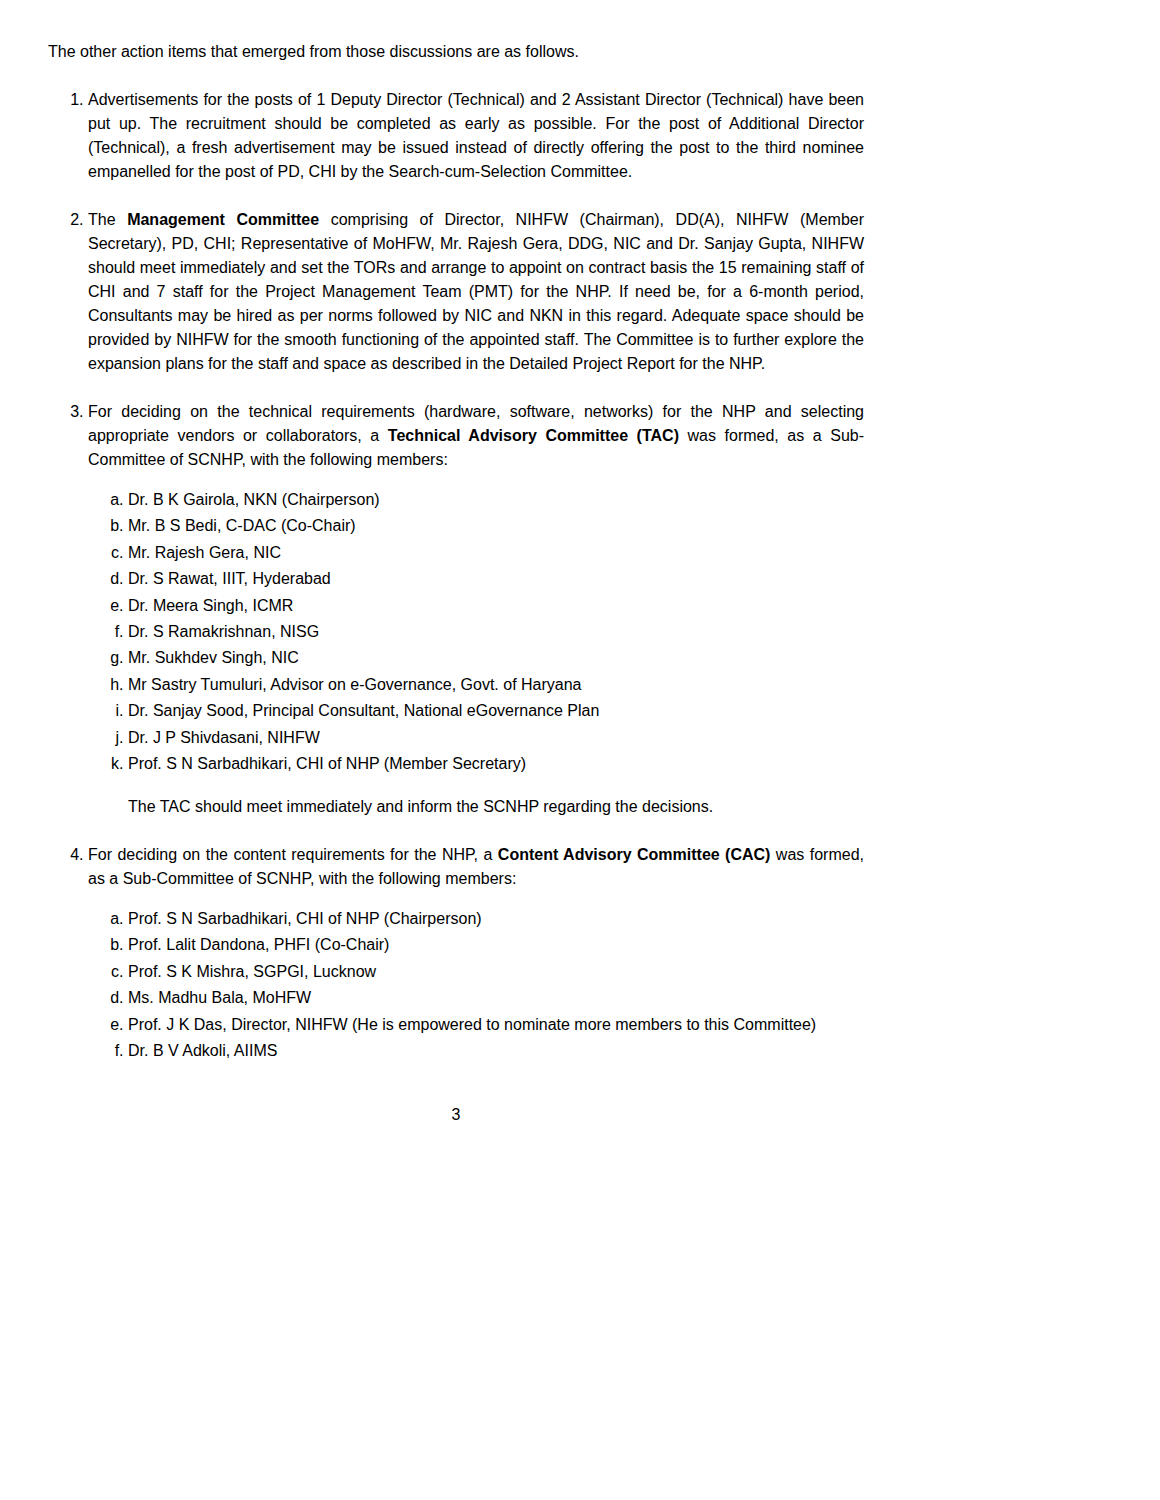The other action items that emerged from those discussions are as follows.
Advertisements for the posts of 1 Deputy Director (Technical) and 2 Assistant Director (Technical) have been put up. The recruitment should be completed as early as possible. For the post of Additional Director (Technical), a fresh advertisement may be issued instead of directly offering the post to the third nominee empanelled for the post of PD, CHI by the Search-cum-Selection Committee.
The Management Committee comprising of Director, NIHFW (Chairman), DD(A), NIHFW (Member Secretary), PD, CHI; Representative of MoHFW, Mr. Rajesh Gera, DDG, NIC and Dr. Sanjay Gupta, NIHFW should meet immediately and set the TORs and arrange to appoint on contract basis the 15 remaining staff of CHI and 7 staff for the Project Management Team (PMT) for the NHP. If need be, for a 6-month period, Consultants may be hired as per norms followed by NIC and NKN in this regard. Adequate space should be provided by NIHFW for the smooth functioning of the appointed staff. The Committee is to further explore the expansion plans for the staff and space as described in the Detailed Project Report for the NHP.
For deciding on the technical requirements (hardware, software, networks) for the NHP and selecting appropriate vendors or collaborators, a Technical Advisory Committee (TAC) was formed, as a Sub-Committee of SCNHP, with the following members:
Dr. B K Gairola, NKN (Chairperson)
Mr. B S Bedi, C-DAC (Co-Chair)
Mr. Rajesh Gera, NIC
Dr. S Rawat, IIIT, Hyderabad
Dr. Meera Singh, ICMR
Dr. S Ramakrishnan, NISG
Mr. Sukhdev Singh, NIC
Mr Sastry Tumuluri, Advisor on e-Governance, Govt. of Haryana
Dr. Sanjay Sood, Principal Consultant, National eGovernance Plan
Dr. J P Shivdasani, NIHFW
Prof. S N Sarbadhikari, CHI of NHP (Member Secretary)
The TAC should meet immediately and inform the SCNHP regarding the decisions.
For deciding on the content requirements for the NHP, a Content Advisory Committee (CAC) was formed, as a Sub-Committee of SCNHP, with the following members:
Prof. S N Sarbadhikari, CHI of NHP (Chairperson)
Prof. Lalit Dandona, PHFI (Co-Chair)
Prof. S K Mishra, SGPGI, Lucknow
Ms. Madhu Bala, MoHFW
Prof. J K Das, Director, NIHFW (He is empowered to nominate more members to this Committee)
Dr. B V Adkoli, AIIMS
3